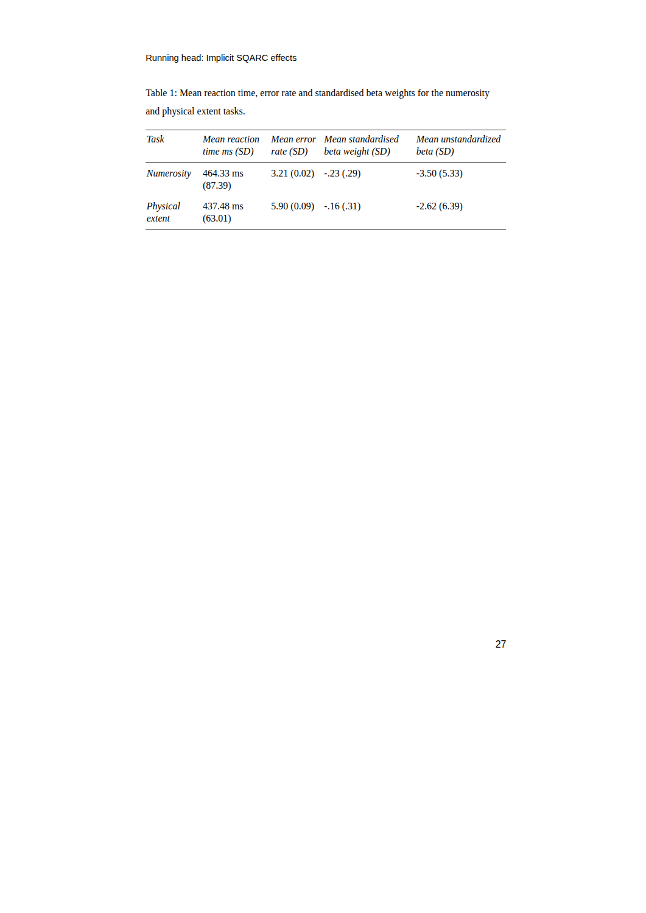Running head: Implicit SQARC effects
Table 1: Mean reaction time, error rate and standardised beta weights for the numerosity and physical extent tasks.
| Task | Mean reaction time ms (SD) | Mean error rate (SD) | Mean standardised beta weight (SD) | Mean unstandardized beta (SD) |
| --- | --- | --- | --- | --- |
| Numerosity | 464.33 ms (87.39) | 3.21 (0.02) | -.23 (.29) | -3.50 (5.33) |
| Physical extent | 437.48 ms (63.01) | 5.90 (0.09) | -.16 (.31) | -2.62 (6.39) |
27